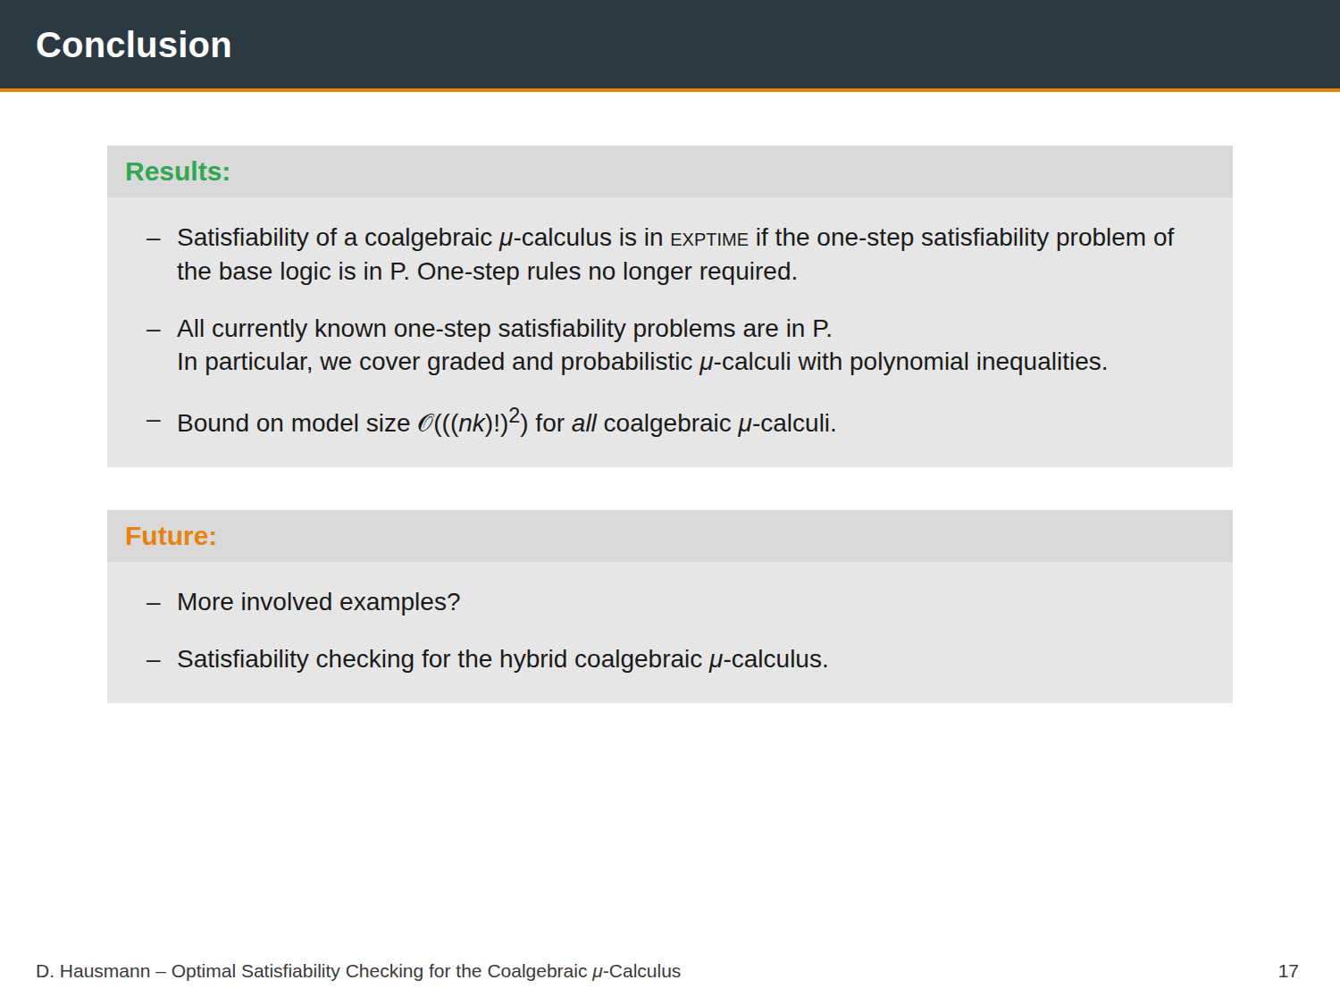Conclusion
Results:
Satisfiability of a coalgebraic μ-calculus is in ExpTime if the one-step satisfiability problem of the base logic is in P. One-step rules no longer required.
All currently known one-step satisfiability problems are in P.
In particular, we cover graded and probabilistic μ-calculi with polynomial inequalities.
Bound on model size 𝒪(((nk)!)2) for all coalgebraic μ-calculi.
Future:
More involved examples?
Satisfiability checking for the hybrid coalgebraic μ-calculus.
D. Hausmann – Optimal Satisfiability Checking for the Coalgebraic μ-Calculus
17